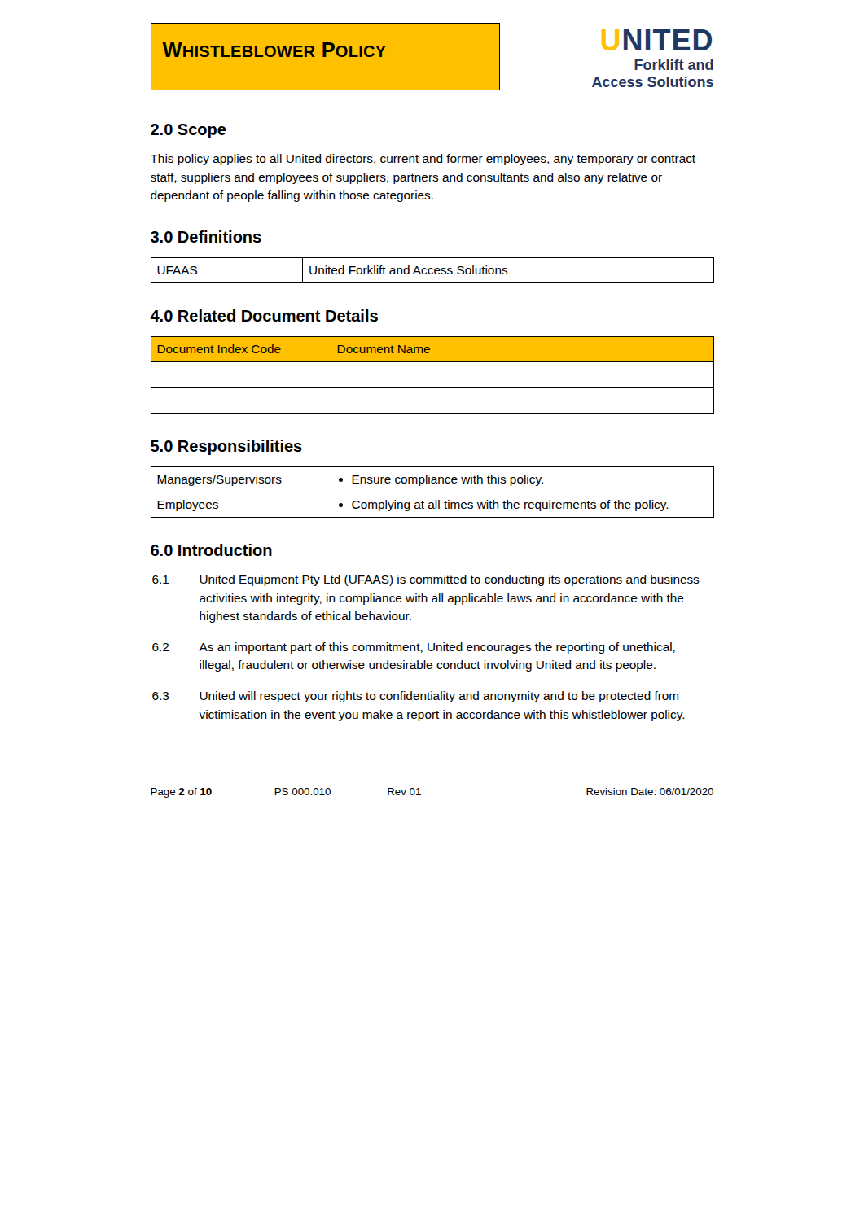WHISTLEBLOWER POLICY
UNITED
Forklift and
Access Solutions
2.0 Scope
This policy applies to all United directors, current and former employees, any temporary or contract staff, suppliers and employees of suppliers, partners and consultants and also any relative or dependant of people falling within those categories.
3.0 Definitions
| UFAAS | United Forklift and Access Solutions |
4.0 Related Document Details
| Document Index Code | Document Name |
| --- | --- |
5.0 Responsibilities
| Managers/Supervisors | Ensure compliance with this policy. |
| Employees | Complying at all times with the requirements of the policy. |
6.0 Introduction
6.1
United Equipment Pty Ltd (UFAAS) is committed to conducting its operations and business activities with integrity, in compliance with all applicable laws and in accordance with the highest standards of ethical behaviour.
6.2
As an important part of this commitment, United encourages the reporting of unethical, illegal, fraudulent or otherwise undesirable conduct involving United and its people.
6.3
United will respect your rights to confidentiality and anonymity and to be protected from victimisation in the event you make a report in accordance with this whistleblower policy.
Page 2 of 10 PS 000.010 Rev 01 Revision Date: 06/01/2020